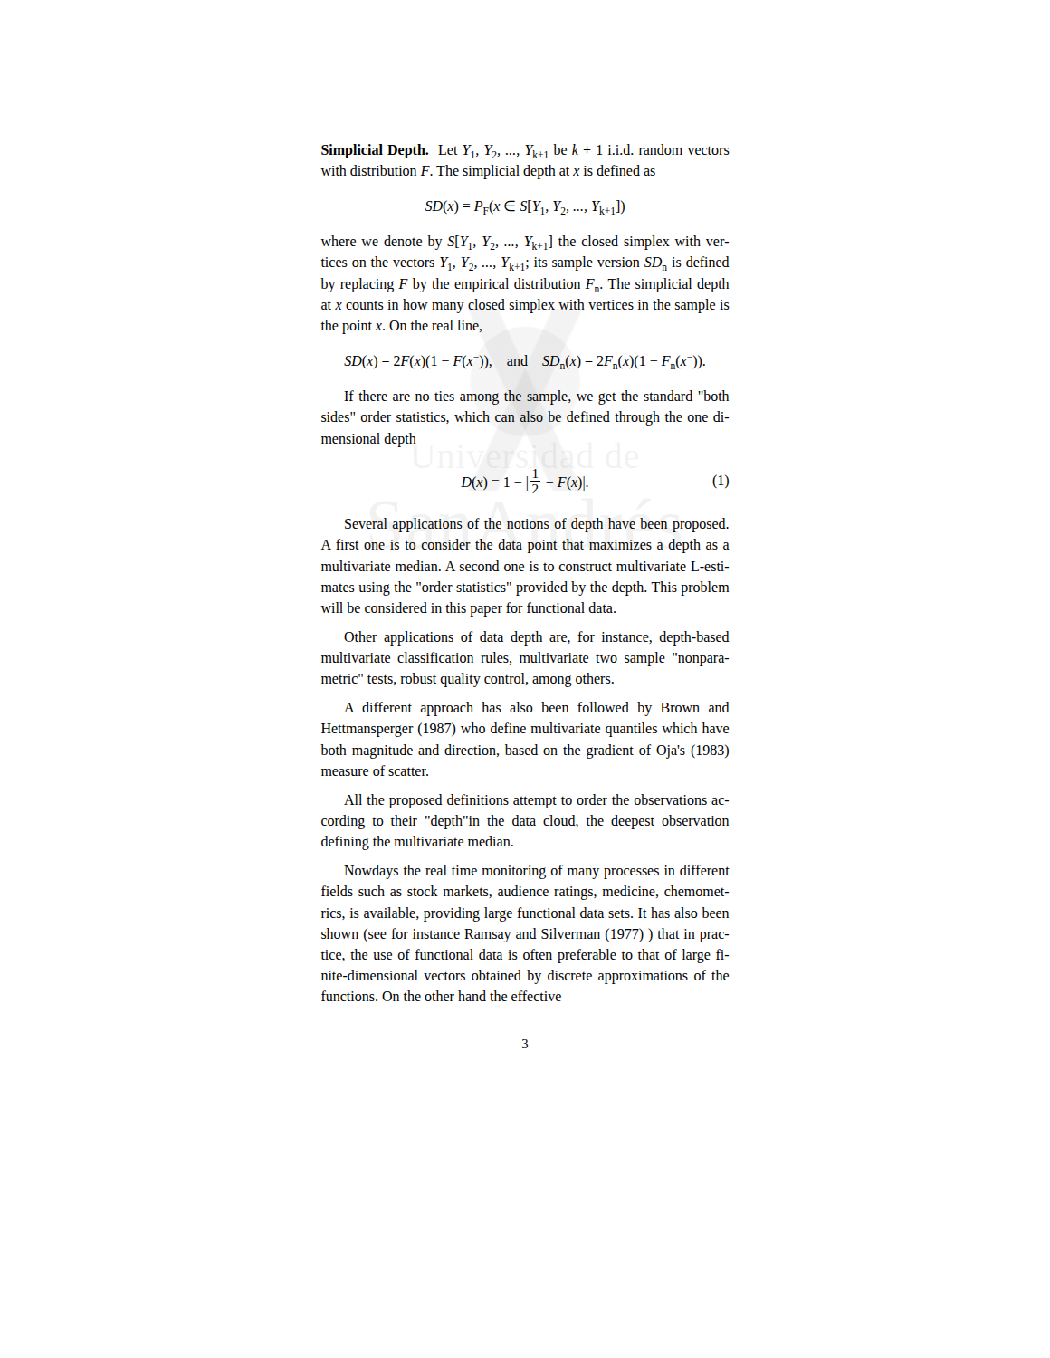Universidad de
SanAndrés
Simplicial Depth. Let Y1, Y2, ..., Yk+1 be k + 1 i.i.d. random vectors with distribution F. The simplicial depth at x is defined as
SD(x) = PF(x ∈ S[Y1, Y2, ..., Yk+1])
where we denote by S[Y1, Y2, ..., Yk+1] the closed simplex with vertices on the vectors Y1, Y2, ..., Yk+1; its sample version SDn is defined by replacing F by the empirical distribution Fn. The simplicial depth at x counts in how many closed simplex with vertices in the sample is the point x. On the real line,
SD(x) = 2F(x)(1 − F(x−)), and SDn(x) = 2Fn(x)(1 − Fn(x−)).
If there are no ties among the sample, we get the standard "both sides" order statistics, which can also be defined through the one dimensional depth
D(x) = 1 − |12 − F(x)|. (1)
Several applications of the notions of depth have been proposed. A first one is to consider the data point that maximizes a depth as a multivariate median. A second one is to construct multivariate L-estimates using the "order statistics" provided by the depth. This problem will be considered in this paper for functional data.
Other applications of data depth are, for instance, depth-based multivariate classification rules, multivariate two sample "nonparametric" tests, robust quality control, among others.
A different approach has also been followed by Brown and Hettmansperger (1987) who define multivariate quantiles which have both magnitude and direction, based on the gradient of Oja's (1983) measure of scatter.
All the proposed definitions attempt to order the observations according to their "depth"in the data cloud, the deepest observation defining the multivariate median.
Nowdays the real time monitoring of many processes in different fields such as stock markets, audience ratings, medicine, chemometrics, is available, providing large functional data sets. It has also been shown (see for instance Ramsay and Silverman (1977) ) that in practice, the use of functional data is often preferable to that of large finite-dimensional vectors obtained by discrete approximations of the functions. On the other hand the effective
3